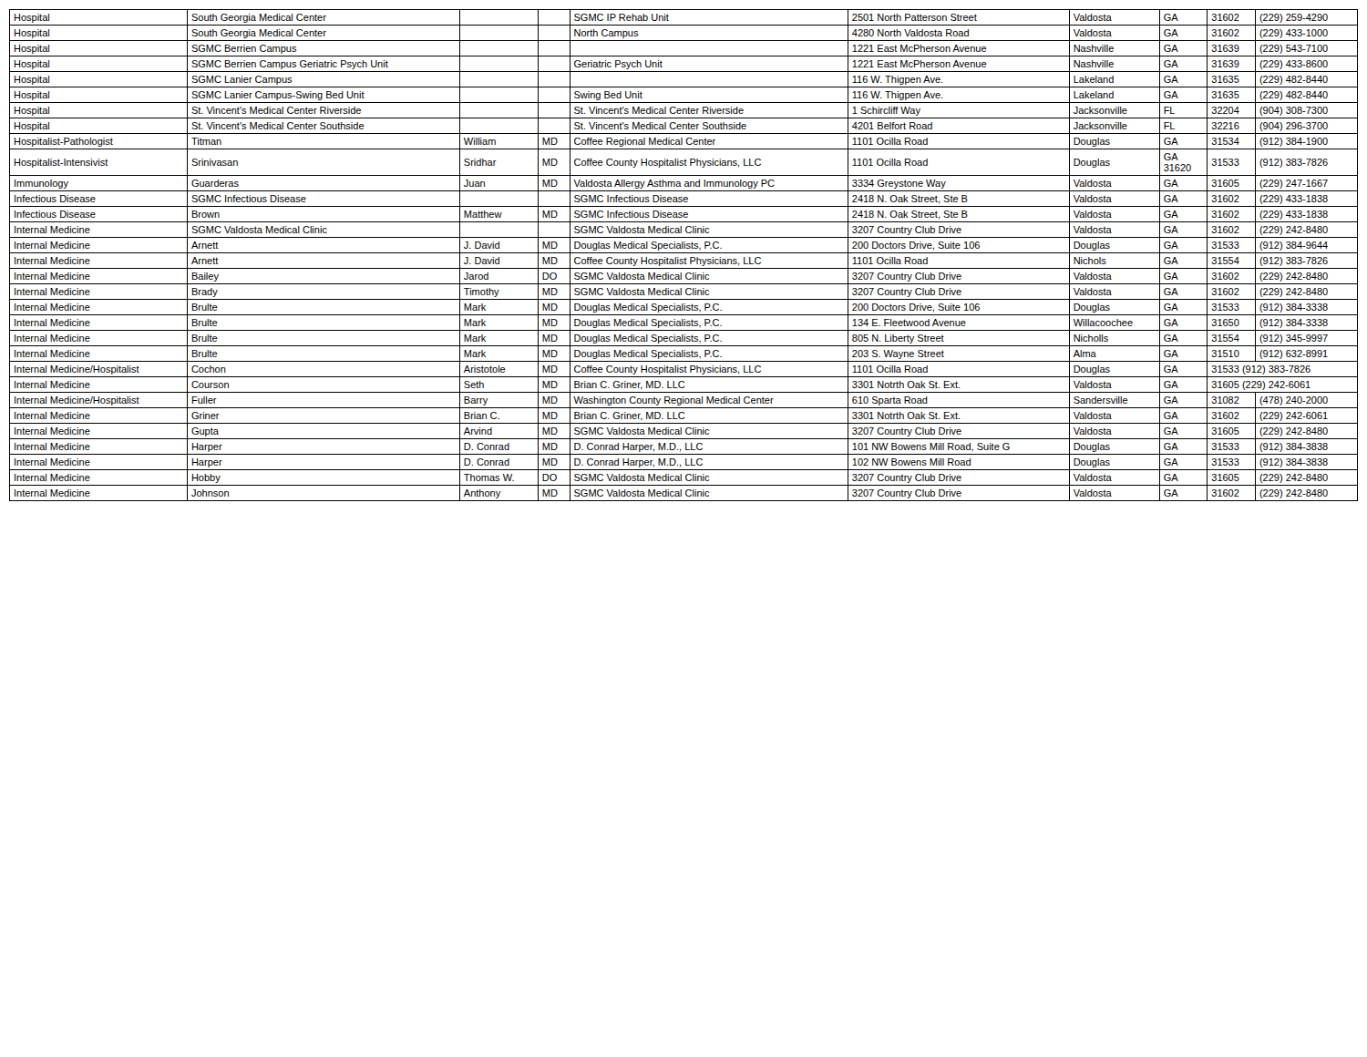| Hospital | South Georgia Medical Center | | | SGMC IP Rehab Unit | 2501 North Patterson Street | Valdosta | GA | 31602 | (229) 259-4290 |
| Hospital | South Georgia Medical Center | | | North Campus | 4280 North Valdosta Road | Valdosta | GA | 31602 | (229) 433-1000 |
| Hospital | SGMC Berrien Campus | | | | 1221 East McPherson Avenue | Nashville | GA | 31639 | (229) 543-7100 |
| Hospital | SGMC Berrien Campus Geriatric Psych Unit | | | Geriatric Psych Unit | 1221 East McPherson Avenue | Nashville | GA | 31639 | (229) 433-8600 |
| Hospital | SGMC Lanier Campus | | | | 116 W. Thigpen Ave. | Lakeland | GA | 31635 | (229) 482-8440 |
| Hospital | SGMC Lanier Campus-Swing Bed Unit | | | Swing Bed Unit | 116 W. Thigpen Ave. | Lakeland | GA | 31635 | (229) 482-8440 |
| Hospital | St. Vincent's Medical Center Riverside | | | St. Vincent's Medical Center Riverside | 1 Schircliff Way | Jacksonville | FL | 32204 | (904) 308-7300 |
| Hospital | St. Vincent's Medical Center Southside | | | St. Vincent's Medical Center Southside | 4201 Belfort Road | Jacksonville | FL | 32216 | (904) 296-3700 |
| Hospitalist-Pathologist | Titman | William | MD | Coffee Regional Medical Center | 1101 Ocilla Road | Douglas | GA | 31534 | (912) 384-1900 |
| Hospitalist-Intensivist | Srinivasan | Sridhar | MD | Coffee County Hospitalist Physicians, LLC | 1101 Ocilla Road | Douglas | GA 31620 | 31533 | (912) 383-7826 |
| Immunology | Guarderas | Juan | MD | Valdosta Allergy Asthma and Immunology PC | 3334 Greystone Way | Valdosta | GA | 31605 | (229) 247-1667 |
| Infectious Disease | SGMC Infectious Disease | | | SGMC Infectious Disease | 2418 N. Oak Street, Ste B | Valdosta | GA | 31602 | (229) 433-1838 |
| Infectious Disease | Brown | Matthew | MD | SGMC Infectious Disease | 2418 N. Oak Street, Ste B | Valdosta | GA | 31602 | (229) 433-1838 |
| Internal Medicine | SGMC Valdosta Medical Clinic | | | SGMC Valdosta Medical Clinic | 3207 Country Club Drive | Valdosta | GA | 31602 | (229) 242-8480 |
| Internal Medicine | Arnett | J. David | MD | Douglas Medical Specialists, P.C. | 200 Doctors Drive, Suite 106 | Douglas | GA | 31533 | (912) 384-9644 |
| Internal Medicine | Arnett | J. David | MD | Coffee County Hospitalist Physicians, LLC | 1101 Ocilla Road | Nichols | GA | 31554 | (912) 383-7826 |
| Internal Medicine | Bailey | Jarod | DO | SGMC Valdosta Medical Clinic | 3207 Country Club Drive | Valdosta | GA | 31602 | (229) 242-8480 |
| Internal Medicine | Brady | Timothy | MD | SGMC Valdosta Medical Clinic | 3207 Country Club Drive | Valdosta | GA | 31602 | (229) 242-8480 |
| Internal Medicine | Brulte | Mark | MD | Douglas Medical Specialists, P.C. | 200 Doctors Drive, Suite 106 | Douglas | GA | 31533 | (912) 384-3338 |
| Internal Medicine | Brulte | Mark | MD | Douglas Medical Specialists, P.C. | 134 E. Fleetwood Avenue | Willacoochee | GA | 31650 | (912) 384-3338 |
| Internal Medicine | Brulte | Mark | MD | Douglas Medical Specialists, P.C. | 805 N. Liberty Street | Nicholls | GA | 31554 | (912) 345-9997 |
| Internal Medicine | Brulte | Mark | MD | Douglas Medical Specialists, P.C. | 203 S. Wayne Street | Alma | GA | 31510 | (912) 632-8991 |
| Internal Medicine/Hospitalist | Cochon | Aristotole | MD | Coffee County Hospitalist Physicians, LLC | 1101 Ocilla Road | Douglas | GA | 31533 (912) 383-7826 |
| Internal Medicine | Courson | Seth | MD | Brian C. Griner, MD. LLC | 3301 Notrth Oak St. Ext. | Valdosta | GA | 31605 (229) 242-6061 |
| Internal Medicine/Hospitalist | Fuller | Barry | MD | Washington County Regional Medical Center | 610 Sparta Road | Sandersville | GA | 31082 | (478) 240-2000 |
| Internal Medicine | Griner | Brian C. | MD | Brian C. Griner, MD. LLC | 3301 Notrth Oak St. Ext. | Valdosta | GA | 31602 | (229) 242-6061 |
| Internal Medicine | Gupta | Arvind | MD | SGMC Valdosta Medical Clinic | 3207 Country Club Drive | Valdosta | GA | 31605 | (229) 242-8480 |
| Internal Medicine | Harper | D. Conrad | MD | D. Conrad Harper, M.D., LLC | 101 NW Bowens Mill Road, Suite G | Douglas | GA | 31533 | (912) 384-3838 |
| Internal Medicine | Harper | D. Conrad | MD | D. Conrad Harper, M.D., LLC | 102 NW Bowens Mill Road | Douglas | GA | 31533 | (912) 384-3838 |
| Internal Medicine | Hobby | Thomas W. | DO | SGMC Valdosta Medical Clinic | 3207 Country Club Drive | Valdosta | GA | 31605 | (229) 242-8480 |
| Internal Medicine | Johnson | Anthony | MD | SGMC Valdosta Medical Clinic | 3207 Country Club Drive | Valdosta | GA | 31602 | (229) 242-8480 |